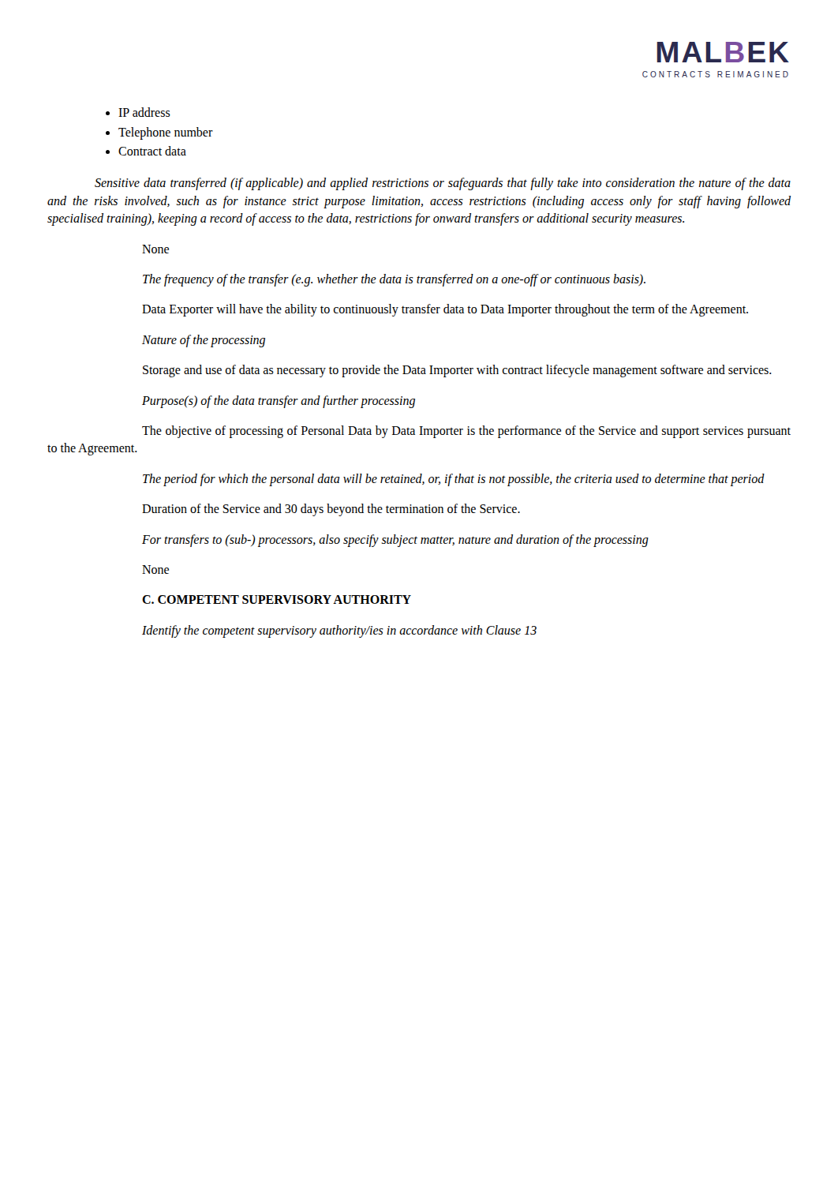MALBEK
CONTRACTS REIMAGINED
IP address
Telephone number
Contract data
Sensitive data transferred (if applicable) and applied restrictions or safeguards that fully take into consideration the nature of the data and the risks involved, such as for instance strict purpose limitation, access restrictions (including access only for staff having followed specialised training), keeping a record of access to the data, restrictions for onward transfers or additional security measures.
None
The frequency of the transfer (e.g. whether the data is transferred on a one-off or continuous basis).
Data Exporter will have the ability to continuously transfer data to Data Importer throughout the term of the Agreement.
Nature of the processing
Storage and use of data as necessary to provide the Data Importer with contract lifecycle management software and services.
Purpose(s) of the data transfer and further processing
The objective of processing of Personal Data by Data Importer is the performance of the Service and support services pursuant to the Agreement.
The period for which the personal data will be retained, or, if that is not possible, the criteria used to determine that period
Duration of the Service and 30 days beyond the termination of the Service.
For transfers to (sub-) processors, also specify subject matter, nature and duration of the processing
None
C. COMPETENT SUPERVISORY AUTHORITY
Identify the competent supervisory authority/ies in accordance with Clause 13